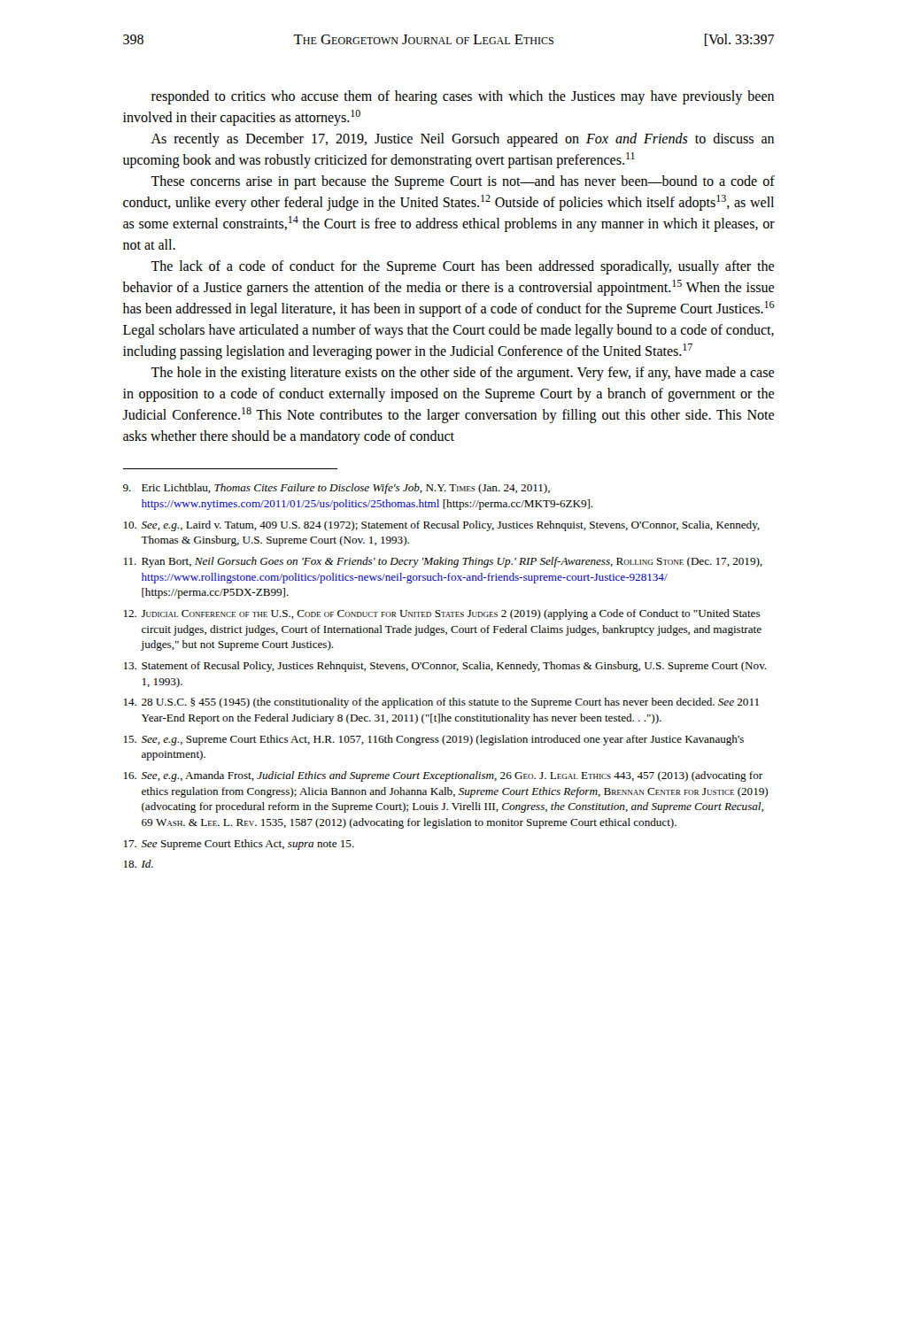398 The Georgetown Journal of Legal Ethics [Vol. 33:397
responded to critics who accuse them of hearing cases with which the Justices may have previously been involved in their capacities as attorneys.10
As recently as December 17, 2019, Justice Neil Gorsuch appeared on Fox and Friends to discuss an upcoming book and was robustly criticized for demonstrating overt partisan preferences.11
These concerns arise in part because the Supreme Court is not—and has never been—bound to a code of conduct, unlike every other federal judge in the United States.12 Outside of policies which itself adopts13, as well as some external constraints,14 the Court is free to address ethical problems in any manner in which it pleases, or not at all.
The lack of a code of conduct for the Supreme Court has been addressed sporadically, usually after the behavior of a Justice garners the attention of the media or there is a controversial appointment.15 When the issue has been addressed in legal literature, it has been in support of a code of conduct for the Supreme Court Justices.16 Legal scholars have articulated a number of ways that the Court could be made legally bound to a code of conduct, including passing legislation and leveraging power in the Judicial Conference of the United States.17
The hole in the existing literature exists on the other side of the argument. Very few, if any, have made a case in opposition to a code of conduct externally imposed on the Supreme Court by a branch of government or the Judicial Conference.18 This Note contributes to the larger conversation by filling out this other side. This Note asks whether there should be a mandatory code of conduct
9. Eric Lichtblau, Thomas Cites Failure to Disclose Wife's Job, N.Y. Times (Jan. 24, 2011), https://www.nytimes.com/2011/01/25/us/politics/25thomas.html [https://perma.cc/MKT9-6ZK9].
10. See, e.g., Laird v. Tatum, 409 U.S. 824 (1972); Statement of Recusal Policy, Justices Rehnquist, Stevens, O'Connor, Scalia, Kennedy, Thomas & Ginsburg, U.S. Supreme Court (Nov. 1, 1993).
11. Ryan Bort, Neil Gorsuch Goes on 'Fox & Friends' to Decry 'Making Things Up.' RIP Self-Awareness, Rolling Stone (Dec. 17, 2019), https://www.rollingstone.com/politics/politics-news/neil-gorsuch-fox-and-friends-supreme-court-Justice-928134/ [https://perma.cc/P5DX-ZB99].
12. Judicial Conference of the U.S., Code of Conduct for United States Judges 2 (2019) (applying a Code of Conduct to "United States circuit judges, district judges, Court of International Trade judges, Court of Federal Claims judges, bankruptcy judges, and magistrate judges," but not Supreme Court Justices).
13. Statement of Recusal Policy, Justices Rehnquist, Stevens, O'Connor, Scalia, Kennedy, Thomas & Ginsburg, U.S. Supreme Court (Nov. 1, 1993).
14. 28 U.S.C. § 455 (1945) (the constitutionality of the application of this statute to the Supreme Court has never been decided. See 2011 Year-End Report on the Federal Judiciary 8 (Dec. 31, 2011) ("[t]he constitutionality has never been tested. . .")).
15. See, e.g., Supreme Court Ethics Act, H.R. 1057, 116th Congress (2019) (legislation introduced one year after Justice Kavanaugh's appointment).
16. See, e.g., Amanda Frost, Judicial Ethics and Supreme Court Exceptionalism, 26 Geo. J. Legal Ethics 443, 457 (2013) (advocating for ethics regulation from Congress); Alicia Bannon and Johanna Kalb, Supreme Court Ethics Reform, Brennan Center for Justice (2019) (advocating for procedural reform in the Supreme Court); Louis J. Virelli III, Congress, the Constitution, and Supreme Court Recusal, 69 Wash. & Lee. L. Rev. 1535, 1587 (2012) (advocating for legislation to monitor Supreme Court ethical conduct).
17. See Supreme Court Ethics Act, supra note 15.
18. Id.